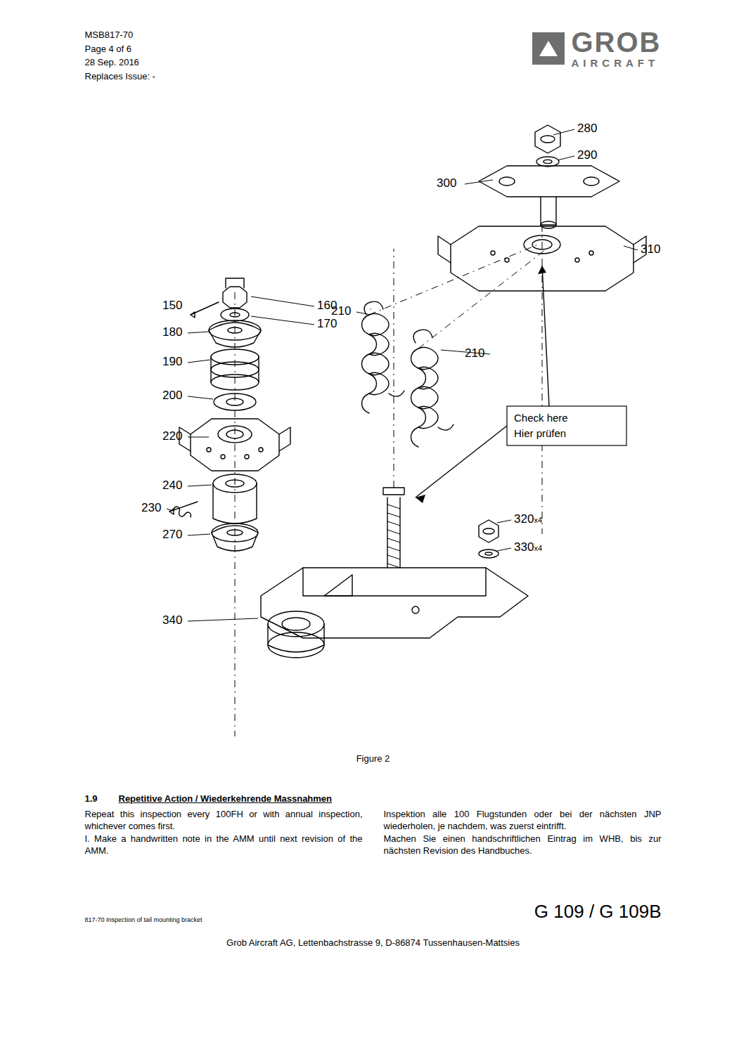MSB817-70
Page 4 of 6
28 Sep. 2016
Replaces Issue: -
GROB
AIRCRAFT
280 290 300 310 160 150 170 180 190 200 220 240 230 270 340 210 210 320x4 330x4 Check here Hier prüfen
Figure 2
1.9 Repetitive Action / Wiederkehrende Massnahmen
Repeat this inspection every 100FH or with annual inspection, whichever comes first.
I. Make a handwritten note in the AMM until next revision of the AMM.
Inspektion alle 100 Flugstunden oder bei der nächsten JNP wiederholen, je nachdem, was zuerst eintrifft.
Machen Sie einen handschriftlichen Eintrag im WHB, bis zur nächsten Revision des Handbuches.
817-70 Inspection of tail mounting bracket
G 109 / G 109B
Grob Aircraft AG, Lettenbachstrasse 9, D-86874 Tussenhausen-Mattsies